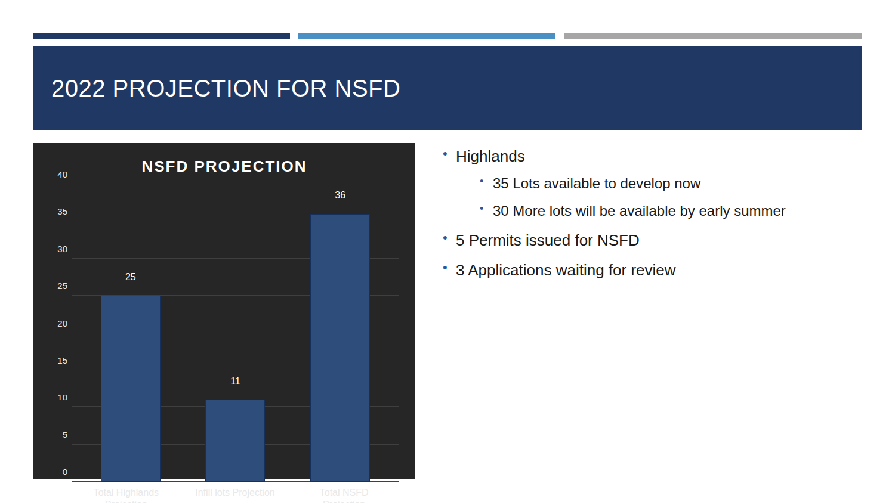2022 Projection for NSFD
NSFD PROJECTION
0
5
10
15
20
25
30
35
40
25
11
36
Total Highlands
Projection
Infill lots Projection
Total NSFD Projection
Highlands
35 Lots available to develop now
30 More lots will be available by early summer
5 Permits issued for NSFD
3 Applications waiting for review